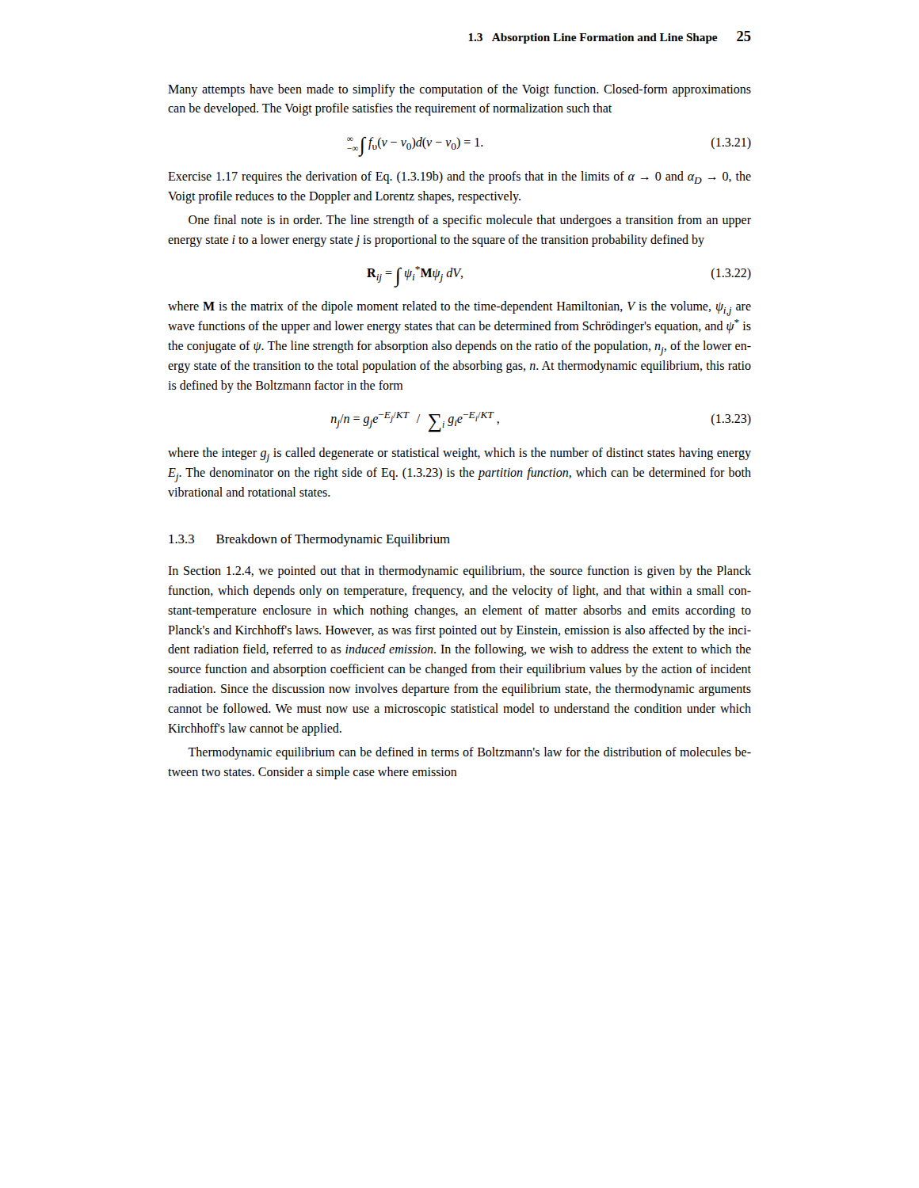1.3 Absorption Line Formation and Line Shape 25
Many attempts have been made to simplify the computation of the Voigt function. Closed-form approximations can be developed. The Voigt profile satisfies the requirement of normalization such that
∞
−∞∫ fυ(ν − ν0)d(ν − ν0) = 1. (1.3.21)
Exercise 1.17 requires the derivation of Eq. (1.3.19b) and the proofs that in the limits of α → 0 and αD → 0, the Voigt profile reduces to the Doppler and Lorentz shapes, respectively.
One final note is in order. The line strength of a specific molecule that undergoes a transition from an upper energy state i to a lower energy state j is proportional to the square of the transition probability defined by
Rij = ∫ ψi*Mψj dV, (1.3.22)
where M is the matrix of the dipole moment related to the time-dependent Hamiltonian, V is the volume, ψi,j are wave functions of the upper and lower energy states that can be determined from Schrödinger's equation, and ψ* is the conjugate of ψ. The line strength for absorption also depends on the ratio of the population, nj, of the lower energy state of the transition to the total population of the absorbing gas, n. At thermodynamic equilibrium, this ratio is defined by the Boltzmann factor in the form
nj/n = gje−Ej/KT / ∑
i gie−Ei/KT , (1.3.23)
where the integer gj is called degenerate or statistical weight, which is the number of distinct states having energy Ej. The denominator on the right side of Eq. (1.3.23) is the partition function, which can be determined for both vibrational and rotational states.
1.3.3 Breakdown of Thermodynamic Equilibrium
In Section 1.2.4, we pointed out that in thermodynamic equilibrium, the source function is given by the Planck function, which depends only on temperature, frequency, and the velocity of light, and that within a small constant-temperature enclosure in which nothing changes, an element of matter absorbs and emits according to Planck's and Kirchhoff's laws. However, as was first pointed out by Einstein, emission is also affected by the incident radiation field, referred to as induced emission. In the following, we wish to address the extent to which the source function and absorption coefficient can be changed from their equilibrium values by the action of incident radiation. Since the discussion now involves departure from the equilibrium state, the thermodynamic arguments cannot be followed. We must now use a microscopic statistical model to understand the condition under which Kirchhoff's law cannot be applied.
Thermodynamic equilibrium can be defined in terms of Boltzmann's law for the distribution of molecules between two states. Consider a simple case where emission